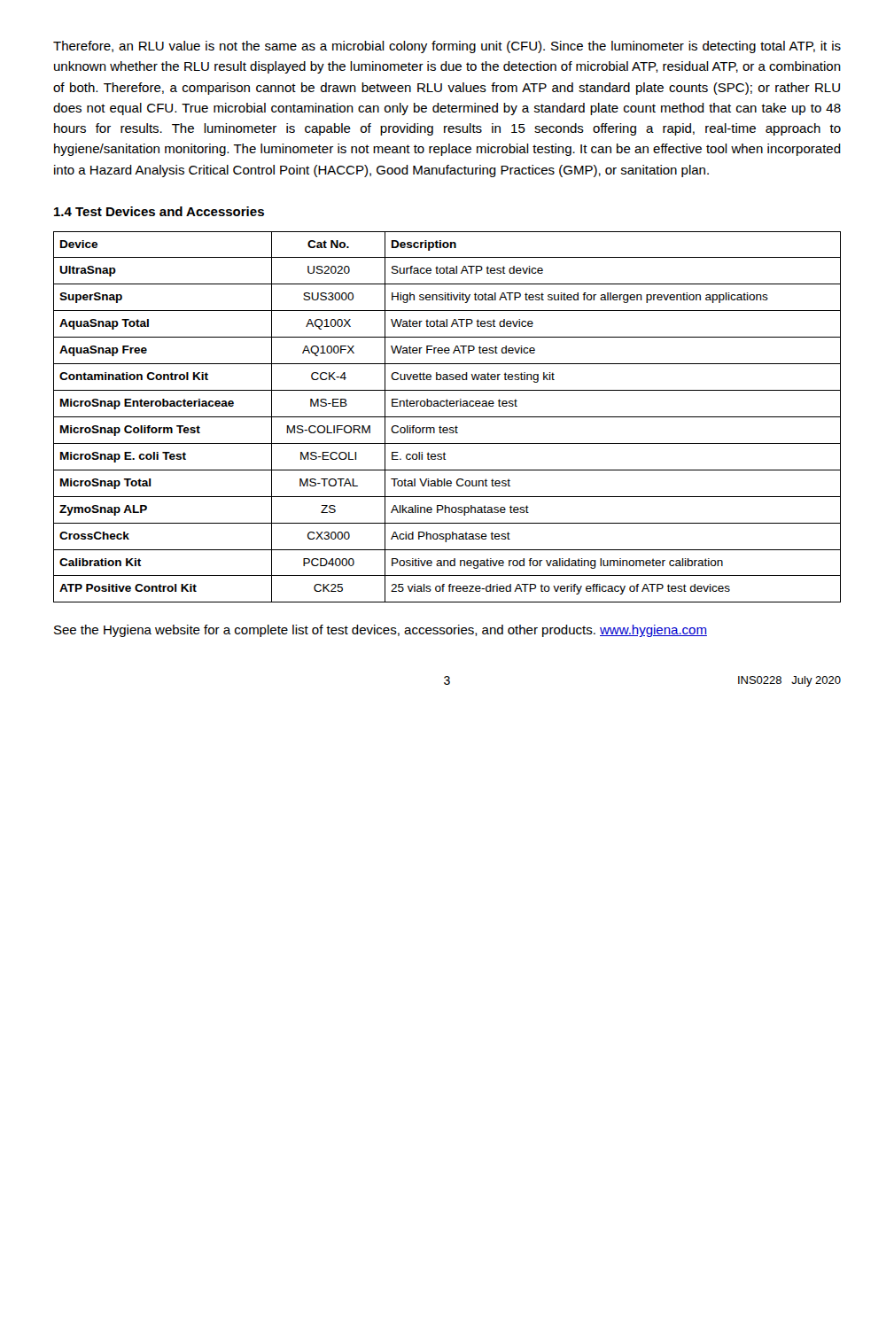Therefore, an RLU value is not the same as a microbial colony forming unit (CFU). Since the luminometer is detecting total ATP, it is unknown whether the RLU result displayed by the luminometer is due to the detection of microbial ATP, residual ATP, or a combination of both. Therefore, a comparison cannot be drawn between RLU values from ATP and standard plate counts (SPC); or rather RLU does not equal CFU. True microbial contamination can only be determined by a standard plate count method that can take up to 48 hours for results. The luminometer is capable of providing results in 15 seconds offering a rapid, real-time approach to hygiene/sanitation monitoring. The luminometer is not meant to replace microbial testing. It can be an effective tool when incorporated into a Hazard Analysis Critical Control Point (HACCP), Good Manufacturing Practices (GMP), or sanitation plan.
1.4 Test Devices and Accessories
| Device | Cat No. | Description |
| --- | --- | --- |
| UltraSnap | US2020 | Surface total ATP test device |
| SuperSnap | SUS3000 | High sensitivity total ATP test suited for allergen prevention applications |
| AquaSnap Total | AQ100X | Water total ATP test device |
| AquaSnap Free | AQ100FX | Water Free ATP test device |
| Contamination Control Kit | CCK-4 | Cuvette based water testing kit |
| MicroSnap Enterobacteriaceae | MS-EB | Enterobacteriaceae test |
| MicroSnap Coliform Test | MS-COLIFORM | Coliform test |
| MicroSnap E. coli Test | MS-ECOLI | E. coli test |
| MicroSnap Total | MS-TOTAL | Total Viable Count test |
| ZymoSnap ALP | ZS | Alkaline Phosphatase test |
| CrossCheck | CX3000 | Acid Phosphatase test |
| Calibration Kit | PCD4000 | Positive and negative rod for validating luminometer calibration |
| ATP Positive Control Kit | CK25 | 25 vials of freeze-dried ATP to verify efficacy of ATP test devices |
See the Hygiena website for a complete list of test devices, accessories, and other products. www.hygiena.com
3 INS0228 July 2020